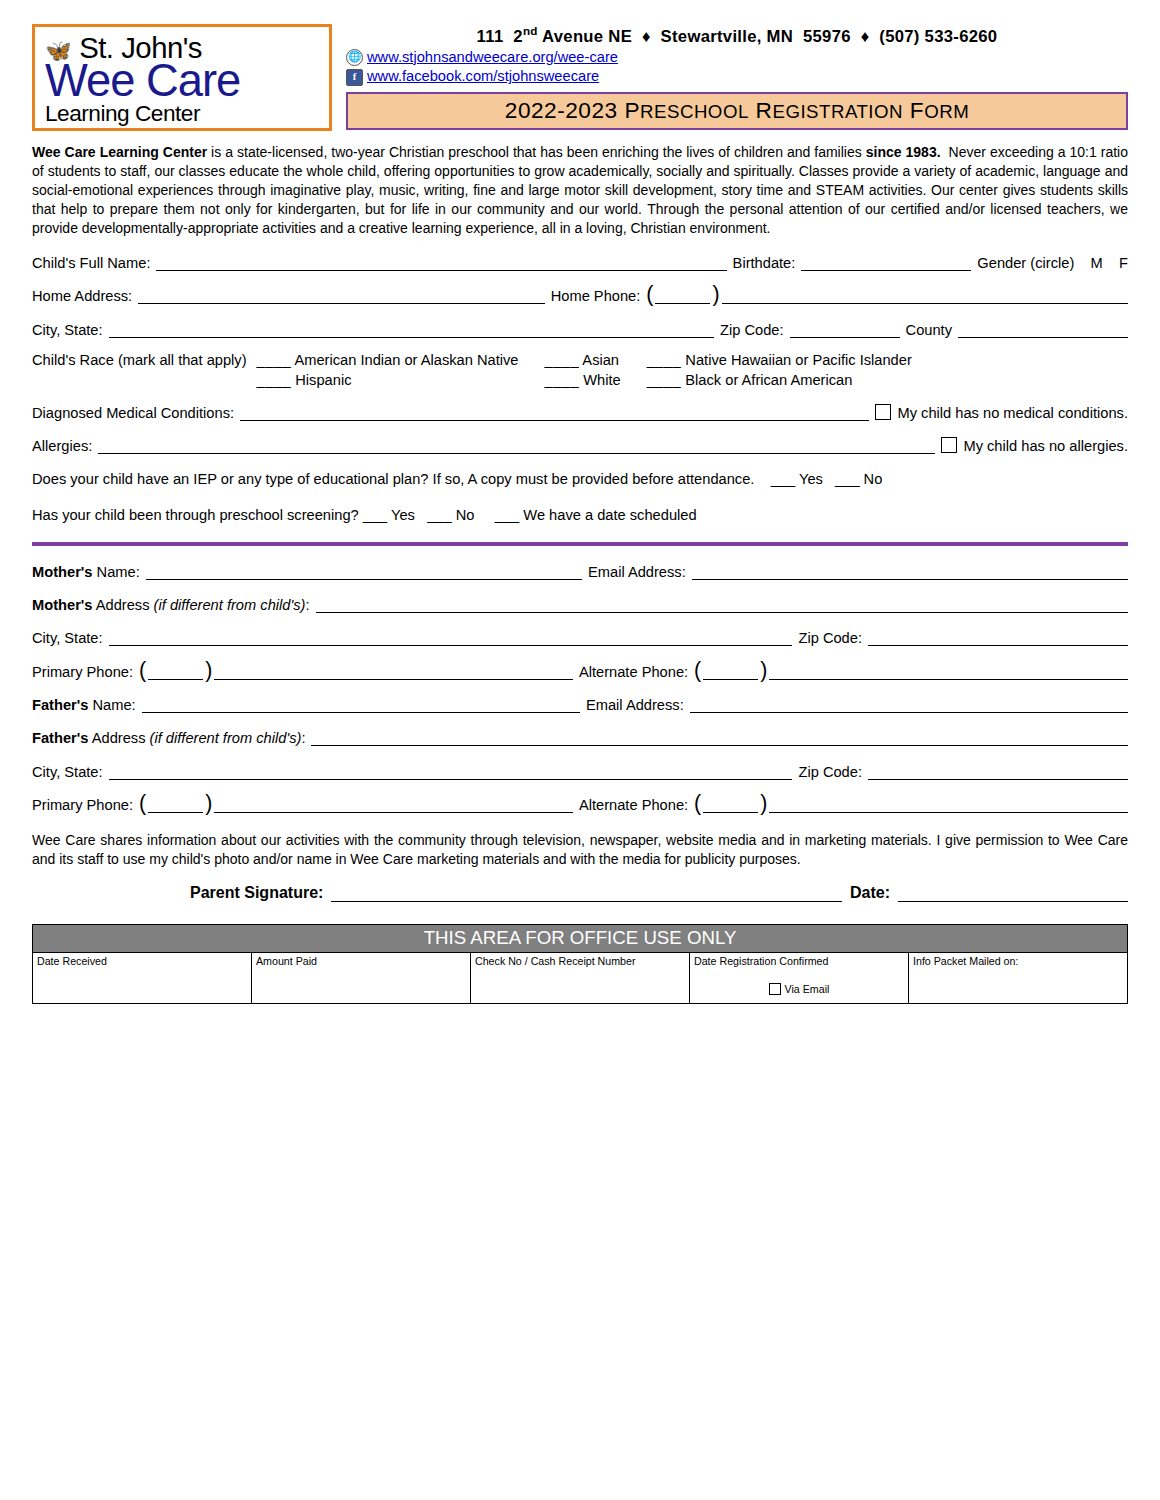🦋 St. John's
Wee Care
Learning Center
111 2nd Avenue NE ♦ Stewartville, MN 55976 ♦ (507) 533-6260
🌐www.stjohnsandweecare.org/wee-care
fwww.facebook.com/stjohnsweecare
2022-2023 PRESCHOOL REGISTRATION FORM
Wee Care Learning Center is a state-licensed, two-year Christian preschool that has been enriching the lives of children and families since 1983. Never exceeding a 10:1 ratio of students to staff, our classes educate the whole child, offering opportunities to grow academically, socially and spiritually. Classes provide a variety of academic, language and social-emotional experiences through imaginative play, music, writing, fine and large motor skill development, story time and STEAM activities. Our center gives students skills that help to prepare them not only for kindergarten, but for life in our community and our world. Through the personal attention of our certified and/or licensed teachers, we provide developmentally-appropriate activities and a creative learning experience, all in a loving, Christian environment.
Child's Full Name: Birthdate: Gender (circle) M F
Home Address: Home Phone: ( )
City, State: Zip Code: County
Child's Race (mark all that apply)
____ American Indian or Alaskan Native
____ Asian
____ Native Hawaiian or Pacific Islander
____ Hispanic
____ White
____ Black or African American
Diagnosed Medical Conditions: My child has no medical conditions.
Allergies: My child has no allergies.
Does your child have an IEP or any type of educational plan? If so, A copy must be provided before attendance. ___ Yes ___ No
Has your child been through preschool screening? ___ Yes ___ No ___ We have a date scheduled
Mother's Name: Email Address:
Mother's Address (if different from child's):
City, State: Zip Code:
Primary Phone: ( ) Alternate Phone: ( )
Father's Name: Email Address:
Father's Address (if different from child's):
City, State: Zip Code:
Primary Phone: ( ) Alternate Phone: ( )
Wee Care shares information about our activities with the community through television, newspaper, website media and in marketing materials. I give permission to Wee Care and its staff to use my child's photo and/or name in Wee Care marketing materials and with the media for publicity purposes.
Parent Signature: Date:
THIS AREA FOR OFFICE USE ONLY
| Date Received | Amount Paid | Check No / Cash Receipt Number | Date Registration Confirmed Via Email | Info Packet Mailed on: |